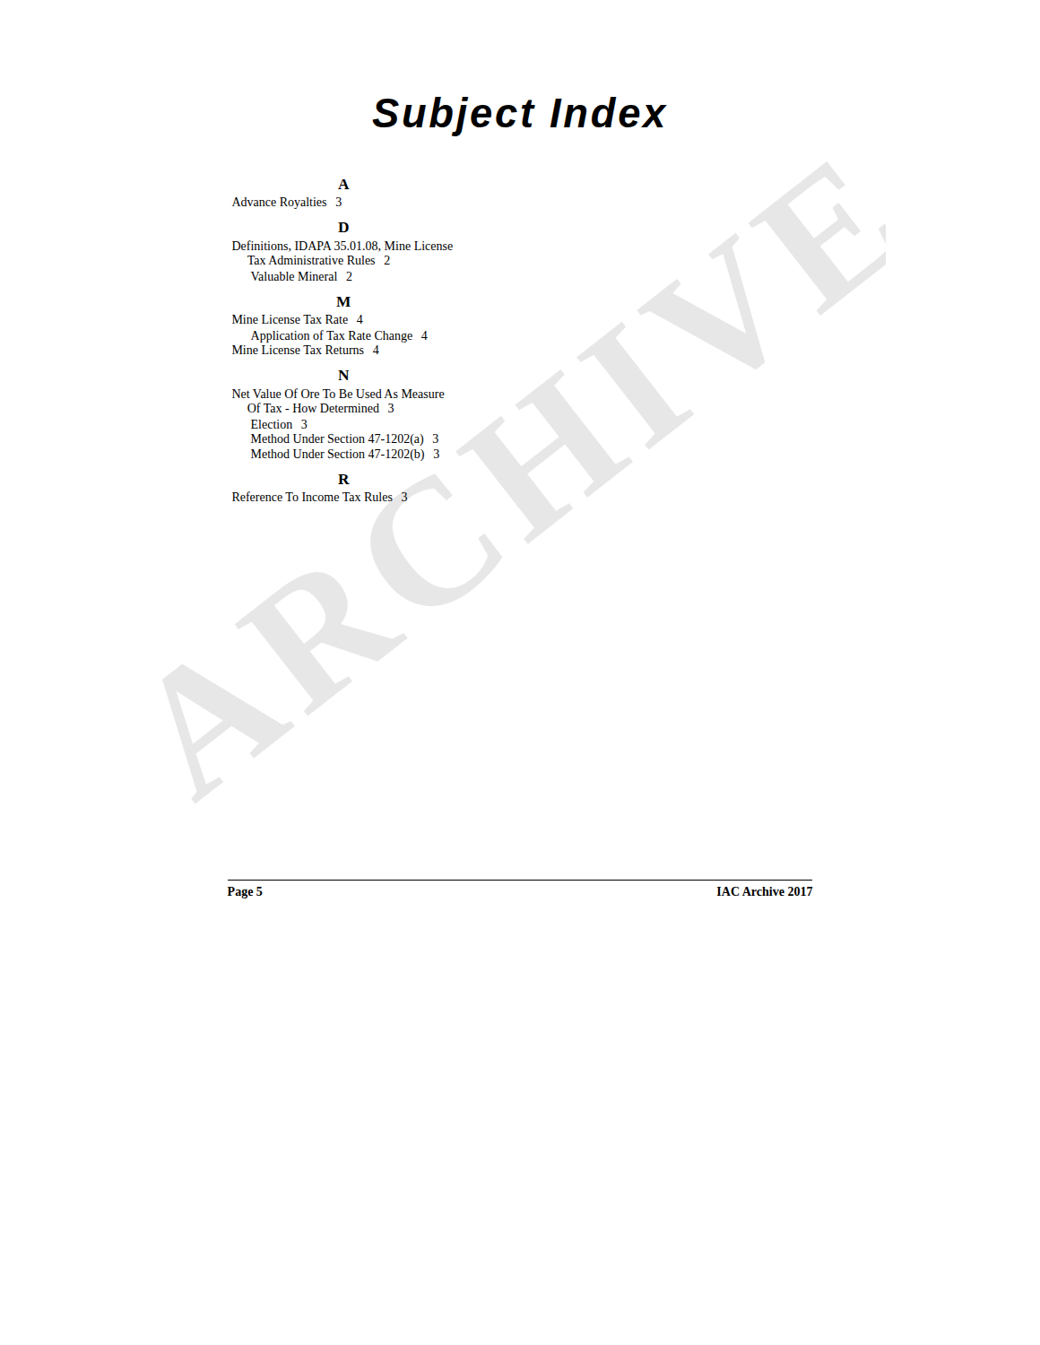ARCHIVE
Subject Index
A
Advance Royalties3
D
Definitions, IDAPA 35.01.08, Mine License Tax Administrative Rules2
Valuable Mineral2
M
Mine License Tax Rate4
Application of Tax Rate Change4
Mine License Tax Returns4
N
Net Value Of Ore To Be Used As Measure Of Tax - How Determined3
Election3
Method Under Section 47-1202(a)3
Method Under Section 47-1202(b)3
R
Reference To Income Tax Rules3
Page 5
IAC Archive 2017